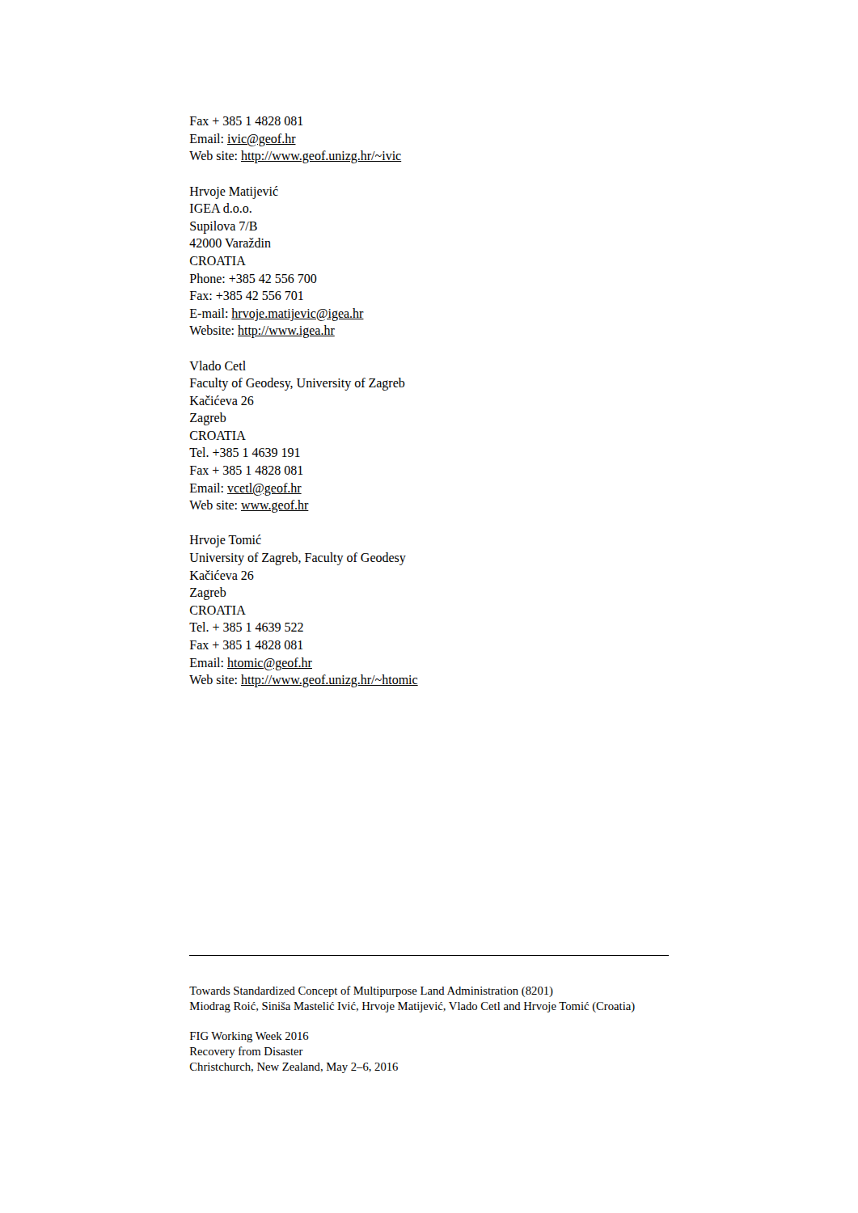Fax + 385 1 4828 081
Email: ivic@geof.hr
Web site: http://www.geof.unizg.hr/~ivic
Hrvoje Matijević
IGEA d.o.o.
Supilova 7/B
42000 Varaždin
CROATIA
Phone: +385 42 556 700
Fax: +385 42 556 701
E-mail: hrvoje.matijevic@igea.hr
Website: http://www.igea.hr
Vlado Cetl
Faculty of Geodesy, University of Zagreb
Kačićeva 26
Zagreb
CROATIA
Tel. +385 1 4639 191
Fax + 385 1 4828 081
Email: vcetl@geof.hr
Web site: www.geof.hr
Hrvoje Tomić
University of Zagreb, Faculty of Geodesy
Kačićeva 26
Zagreb
CROATIA
Tel. + 385 1 4639 522
Fax + 385 1 4828 081
Email: htomic@geof.hr
Web site: http://www.geof.unizg.hr/~htomic
Towards Standardized Concept of Multipurpose Land Administration (8201)
Miodrag Roić, Siniša Mastelić Ivić, Hrvoje Matijević, Vlado Cetl and Hrvoje Tomić (Croatia)
FIG Working Week 2016
Recovery from Disaster
Christchurch, New Zealand, May 2–6, 2016